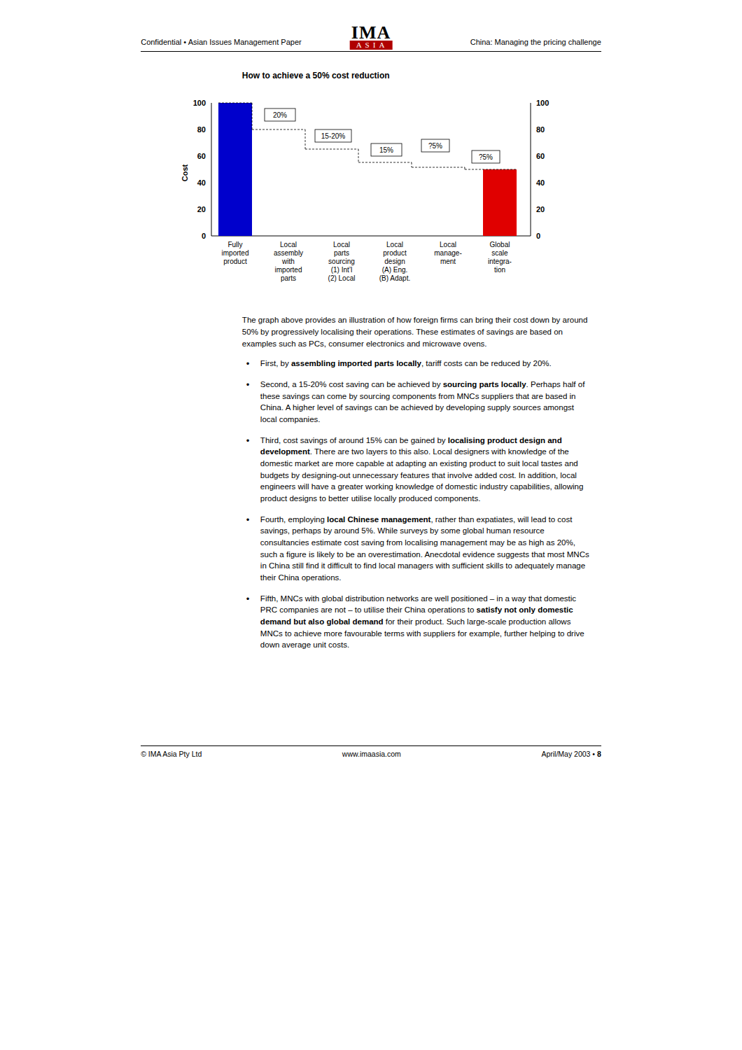Confidential • Asian Issues Management Paper
China: Managing the pricing challenge
IMA ASIA
How to achieve a 50% cost reduction
100 80 60 40 20 0 100 80 60 40 20 0 Cost 20% 15-20% 15% ?5% ?5% Fully imported product Local assembly with imported parts Local parts sourcing (1) Int’l (2) Local Local product design (A) Eng. (B) Adapt. Local manage- ment Global scale integra- tion
The graph above provides an illustration of how foreign firms can bring their cost down by around 50% by progressively localising their operations. These estimates of savings are based on examples such as PCs, consumer electronics and microwave ovens.
First, by assembling imported parts locally, tariff costs can be reduced by 20%.
Second, a 15-20% cost saving can be achieved by sourcing parts locally. Perhaps half of these savings can come by sourcing components from MNCs suppliers that are based in China. A higher level of savings can be achieved by developing supply sources amongst local companies.
Third, cost savings of around 15% can be gained by localising product design and development. There are two layers to this also. Local designers with knowledge of the domestic market are more capable at adapting an existing product to suit local tastes and budgets by designing-out unnecessary features that involve added cost. In addition, local engineers will have a greater working knowledge of domestic industry capabilities, allowing product designs to better utilise locally produced components.
Fourth, employing local Chinese management, rather than expatiates, will lead to cost savings, perhaps by around 5%. While surveys by some global human resource consultancies estimate cost saving from localising management may be as high as 20%, such a figure is likely to be an overestimation. Anecdotal evidence suggests that most MNCs in China still find it difficult to find local managers with sufficient skills to adequately manage their China operations.
Fifth, MNCs with global distribution networks are well positioned – in a way that domestic PRC companies are not – to utilise their China operations to satisfy not only domestic demand but also global demand for their product. Such large-scale production allows MNCs to achieve more favourable terms with suppliers for example, further helping to drive down average unit costs.
© IMA Asia Pty Ltd
www.imaasia.com
April/May 2003 • 8